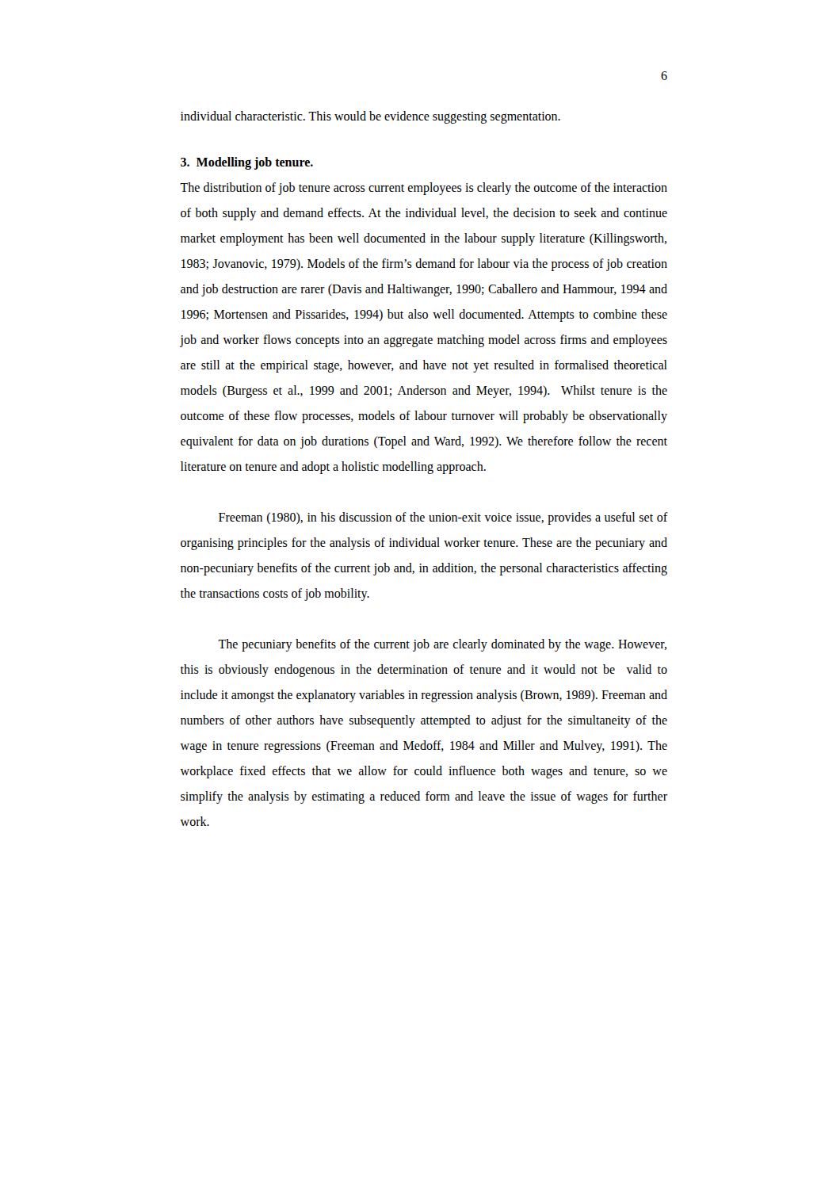6
individual characteristic. This would be evidence suggesting segmentation.
3. Modelling job tenure.
The distribution of job tenure across current employees is clearly the outcome of the interaction of both supply and demand effects. At the individual level, the decision to seek and continue market employment has been well documented in the labour supply literature (Killingsworth, 1983; Jovanovic, 1979). Models of the firm’s demand for labour via the process of job creation and job destruction are rarer (Davis and Haltiwanger, 1990; Caballero and Hammour, 1994 and 1996; Mortensen and Pissarides, 1994) but also well documented. Attempts to combine these job and worker flows concepts into an aggregate matching model across firms and employees are still at the empirical stage, however, and have not yet resulted in formalised theoretical models (Burgess et al., 1999 and 2001; Anderson and Meyer, 1994). Whilst tenure is the outcome of these flow processes, models of labour turnover will probably be observationally equivalent for data on job durations (Topel and Ward, 1992). We therefore follow the recent literature on tenure and adopt a holistic modelling approach.
Freeman (1980), in his discussion of the union-exit voice issue, provides a useful set of organising principles for the analysis of individual worker tenure. These are the pecuniary and non-pecuniary benefits of the current job and, in addition, the personal characteristics affecting the transactions costs of job mobility.
The pecuniary benefits of the current job are clearly dominated by the wage. However, this is obviously endogenous in the determination of tenure and it would not be valid to include it amongst the explanatory variables in regression analysis (Brown, 1989). Freeman and numbers of other authors have subsequently attempted to adjust for the simultaneity of the wage in tenure regressions (Freeman and Medoff, 1984 and Miller and Mulvey, 1991). The workplace fixed effects that we allow for could influence both wages and tenure, so we simplify the analysis by estimating a reduced form and leave the issue of wages for further work.